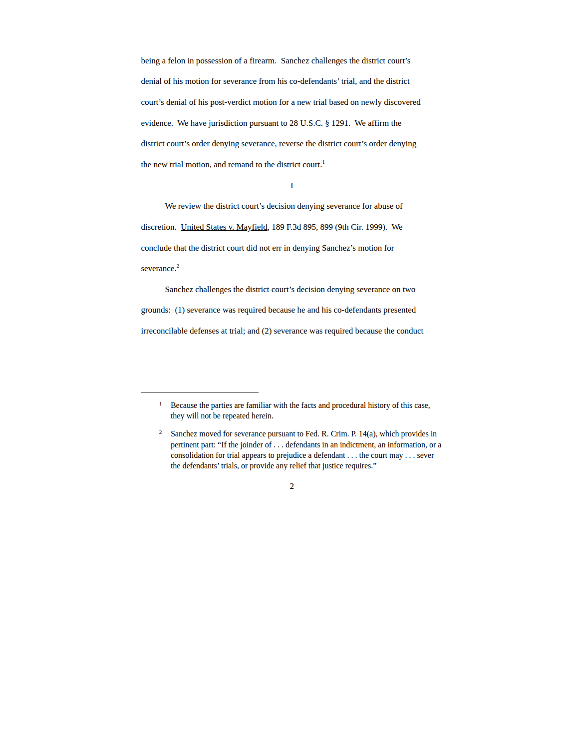being a felon in possession of a firearm. Sanchez challenges the district court’s
denial of his motion for severance from his co-defendants’ trial, and the district
court’s denial of his post-verdict motion for a new trial based on newly discovered
evidence. We have jurisdiction pursuant to 28 U.S.C. § 1291. We affirm the
district court’s order denying severance, reverse the district court’s order denying
the new trial motion, and remand to the district court.1
I
We review the district court’s decision denying severance for abuse of
discretion. United States v. Mayfield, 189 F.3d 895, 899 (9th Cir. 1999). We
conclude that the district court did not err in denying Sanchez’s motion for
severance.2
Sanchez challenges the district court’s decision denying severance on two
grounds: (1) severance was required because he and his co-defendants presented
irreconcilable defenses at trial; and (2) severance was required because the conduct
1
Because the parties are familiar with the facts and procedural history of this case, they will not be repeated herein.
2
Sanchez moved for severance pursuant to Fed. R. Crim. P. 14(a), which provides in pertinent part: “If the joinder of . . . defendants in an indictment, an information, or a consolidation for trial appears to prejudice a defendant . . . the court may . . . sever the defendants’ trials, or provide any relief that justice requires.”
2